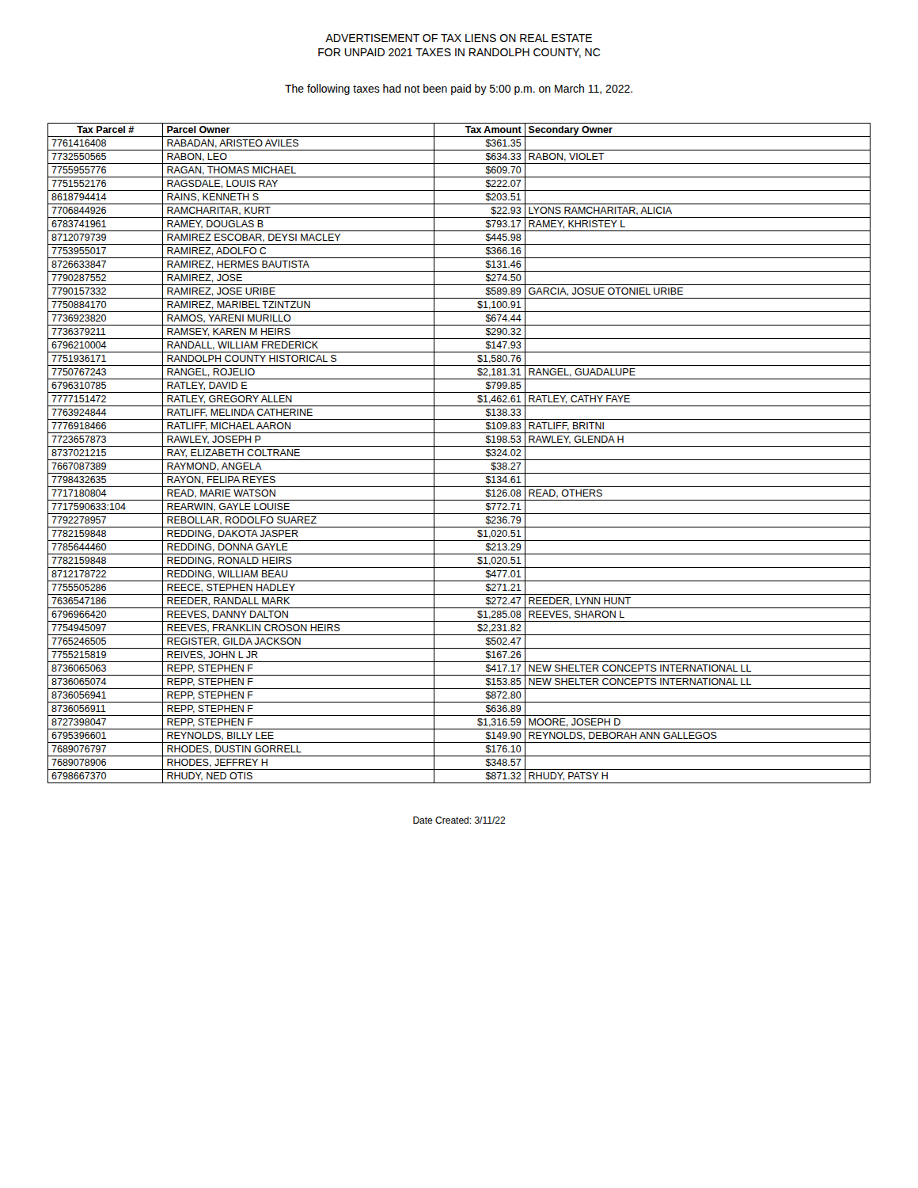ADVERTISEMENT OF TAX LIENS ON REAL ESTATE
FOR UNPAID 2021 TAXES IN RANDOLPH COUNTY, NC
The following taxes had not been paid by 5:00 p.m. on March 11, 2022.
| Tax Parcel # | Parcel Owner | Tax Amount | Secondary Owner |
| --- | --- | --- | --- |
| 7761416408 | RABADAN, ARISTEO AVILES | $361.35 | |
| 7732550565 | RABON, LEO | $634.33 | RABON, VIOLET |
| 7755955776 | RAGAN, THOMAS MICHAEL | $609.70 | |
| 7751552176 | RAGSDALE, LOUIS RAY | $222.07 | |
| 8618794414 | RAINS, KENNETH S | $203.51 | |
| 7706844926 | RAMCHARITAR, KURT | $22.93 | LYONS RAMCHARITAR, ALICIA |
| 6783741961 | RAMEY, DOUGLAS B | $793.17 | RAMEY, KHRISTEY L |
| 8712079739 | RAMIREZ ESCOBAR, DEYSI MACLEY | $445.98 | |
| 7753955017 | RAMIREZ, ADOLFO C | $366.16 | |
| 8726633847 | RAMIREZ, HERMES BAUTISTA | $131.46 | |
| 7790287552 | RAMIREZ, JOSE | $274.50 | |
| 7790157332 | RAMIREZ, JOSE URIBE | $589.89 | GARCIA, JOSUE OTONIEL URIBE |
| 7750884170 | RAMIREZ, MARIBEL TZINTZUN | $1,100.91 | |
| 7736923820 | RAMOS, YARENI MURILLO | $674.44 | |
| 7736379211 | RAMSEY, KAREN M HEIRS | $290.32 | |
| 6796210004 | RANDALL, WILLIAM FREDERICK | $147.93 | |
| 7751936171 | RANDOLPH COUNTY HISTORICAL S | $1,580.76 | |
| 7750767243 | RANGEL, ROJELIO | $2,181.31 | RANGEL, GUADALUPE |
| 6796310785 | RATLEY, DAVID E | $799.85 | |
| 7777151472 | RATLEY, GREGORY ALLEN | $1,462.61 | RATLEY, CATHY FAYE |
| 7763924844 | RATLIFF, MELINDA CATHERINE | $138.33 | |
| 7776918466 | RATLIFF, MICHAEL AARON | $109.83 | RATLIFF, BRITNI |
| 7723657873 | RAWLEY, JOSEPH P | $198.53 | RAWLEY, GLENDA H |
| 8737021215 | RAY, ELIZABETH COLTRANE | $324.02 | |
| 7667087389 | RAYMOND, ANGELA | $38.27 | |
| 7798432635 | RAYON, FELIPA REYES | $134.61 | |
| 7717180804 | READ, MARIE WATSON | $126.08 | READ, OTHERS |
| 7717590633:104 | REARWIN, GAYLE LOUISE | $772.71 | |
| 7792278957 | REBOLLAR, RODOLFO SUAREZ | $236.79 | |
| 7782159848 | REDDING, DAKOTA JASPER | $1,020.51 | |
| 7785644460 | REDDING, DONNA GAYLE | $213.29 | |
| 7782159848 | REDDING, RONALD HEIRS | $1,020.51 | |
| 8712178722 | REDDING, WILLIAM BEAU | $477.01 | |
| 7755505286 | REECE, STEPHEN HADLEY | $271.21 | |
| 7636547186 | REEDER, RANDALL MARK | $272.47 | REEDER, LYNN HUNT |
| 6796966420 | REEVES, DANNY DALTON | $1,285.08 | REEVES, SHARON L |
| 7754945097 | REEVES, FRANKLIN CROSON HEIRS | $2,231.82 | |
| 7765246505 | REGISTER, GILDA JACKSON | $502.47 | |
| 7755215819 | REIVES, JOHN L JR | $167.26 | |
| 8736065063 | REPP, STEPHEN F | $417.17 | NEW SHELTER CONCEPTS INTERNATIONAL LL |
| 8736065074 | REPP, STEPHEN F | $153.85 | NEW SHELTER CONCEPTS INTERNATIONAL LL |
| 8736056941 | REPP, STEPHEN F | $872.80 | |
| 8736056911 | REPP, STEPHEN F | $636.89 | |
| 8727398047 | REPP, STEPHEN F | $1,316.59 | MOORE, JOSEPH D |
| 6795396601 | REYNOLDS, BILLY LEE | $149.90 | REYNOLDS, DEBORAH ANN GALLEGOS |
| 7689076797 | RHODES, DUSTIN GORRELL | $176.10 | |
| 7689078906 | RHODES, JEFFREY H | $348.57 | |
| 6798667370 | RHUDY, NED OTIS | $871.32 | RHUDY, PATSY H |
Date Created: 3/11/22